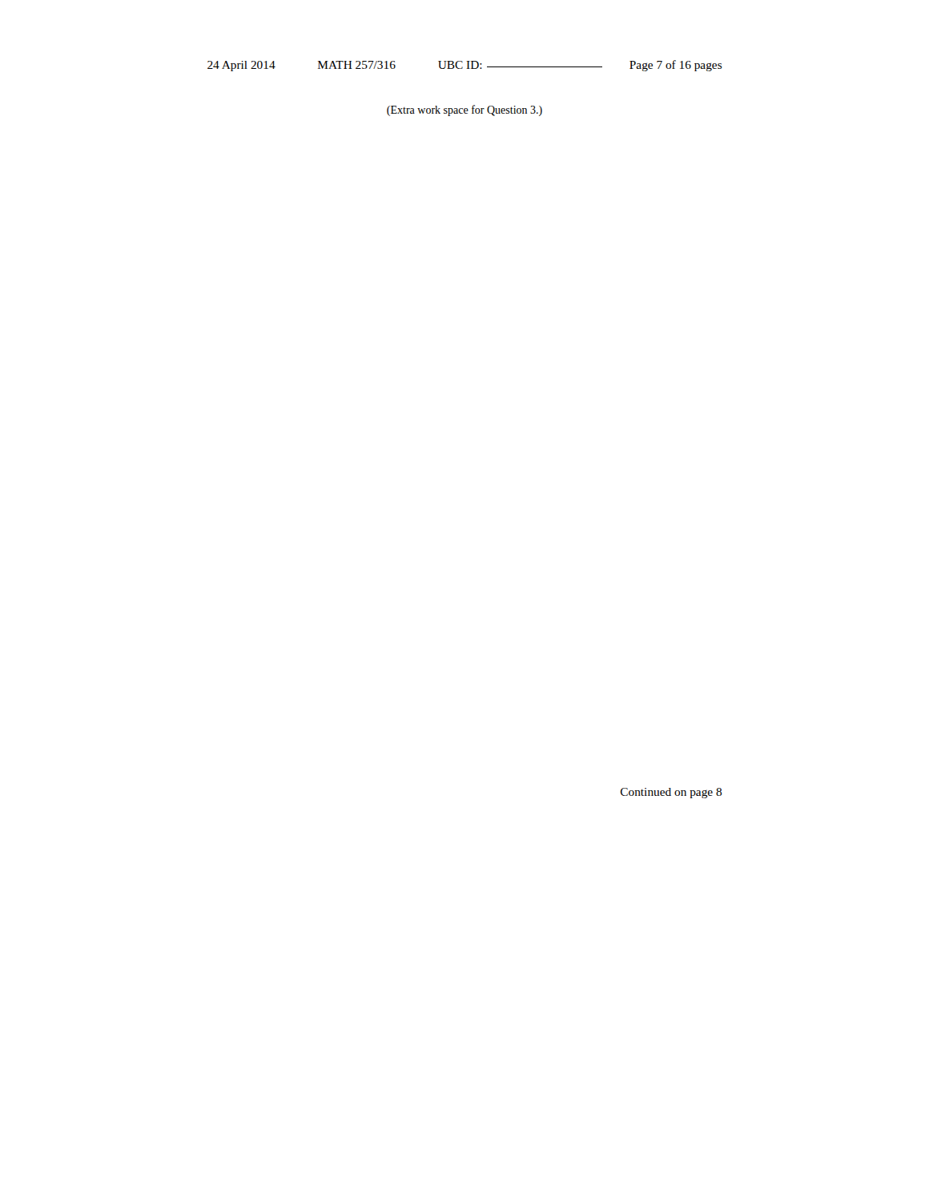24 April 2014 MATH 257/316 UBC ID: Page 7 of 16 pages
(Extra work space for Question 3.)
Continued on page 8